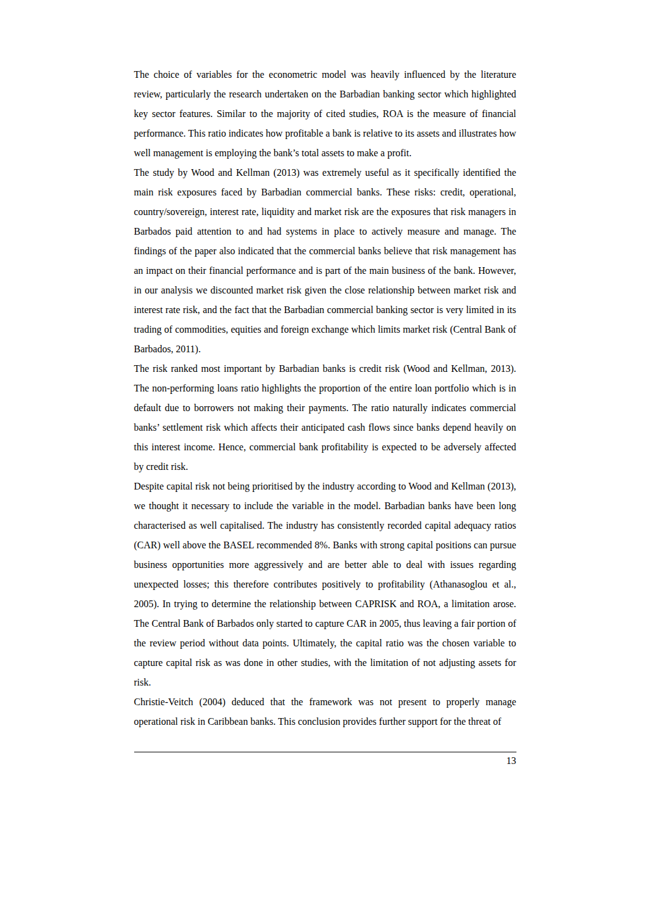The choice of variables for the econometric model was heavily influenced by the literature review, particularly the research undertaken on the Barbadian banking sector which highlighted key sector features. Similar to the majority of cited studies, ROA is the measure of financial performance. This ratio indicates how profitable a bank is relative to its assets and illustrates how well management is employing the bank’s total assets to make a profit.
The study by Wood and Kellman (2013) was extremely useful as it specifically identified the main risk exposures faced by Barbadian commercial banks. These risks: credit, operational, country/sovereign, interest rate, liquidity and market risk are the exposures that risk managers in Barbados paid attention to and had systems in place to actively measure and manage. The findings of the paper also indicated that the commercial banks believe that risk management has an impact on their financial performance and is part of the main business of the bank. However, in our analysis we discounted market risk given the close relationship between market risk and interest rate risk, and the fact that the Barbadian commercial banking sector is very limited in its trading of commodities, equities and foreign exchange which limits market risk (Central Bank of Barbados, 2011).
The risk ranked most important by Barbadian banks is credit risk (Wood and Kellman, 2013). The non-performing loans ratio highlights the proportion of the entire loan portfolio which is in default due to borrowers not making their payments. The ratio naturally indicates commercial banks’ settlement risk which affects their anticipated cash flows since banks depend heavily on this interest income. Hence, commercial bank profitability is expected to be adversely affected by credit risk.
Despite capital risk not being prioritised by the industry according to Wood and Kellman (2013), we thought it necessary to include the variable in the model. Barbadian banks have been long characterised as well capitalised. The industry has consistently recorded capital adequacy ratios (CAR) well above the BASEL recommended 8%. Banks with strong capital positions can pursue business opportunities more aggressively and are better able to deal with issues regarding unexpected losses; this therefore contributes positively to profitability (Athanasoglou et al., 2005). In trying to determine the relationship between CAPRISK and ROA, a limitation arose. The Central Bank of Barbados only started to capture CAR in 2005, thus leaving a fair portion of the review period without data points. Ultimately, the capital ratio was the chosen variable to capture capital risk as was done in other studies, with the limitation of not adjusting assets for risk.
Christie-Veitch (2004) deduced that the framework was not present to properly manage operational risk in Caribbean banks. This conclusion provides further support for the threat of
13